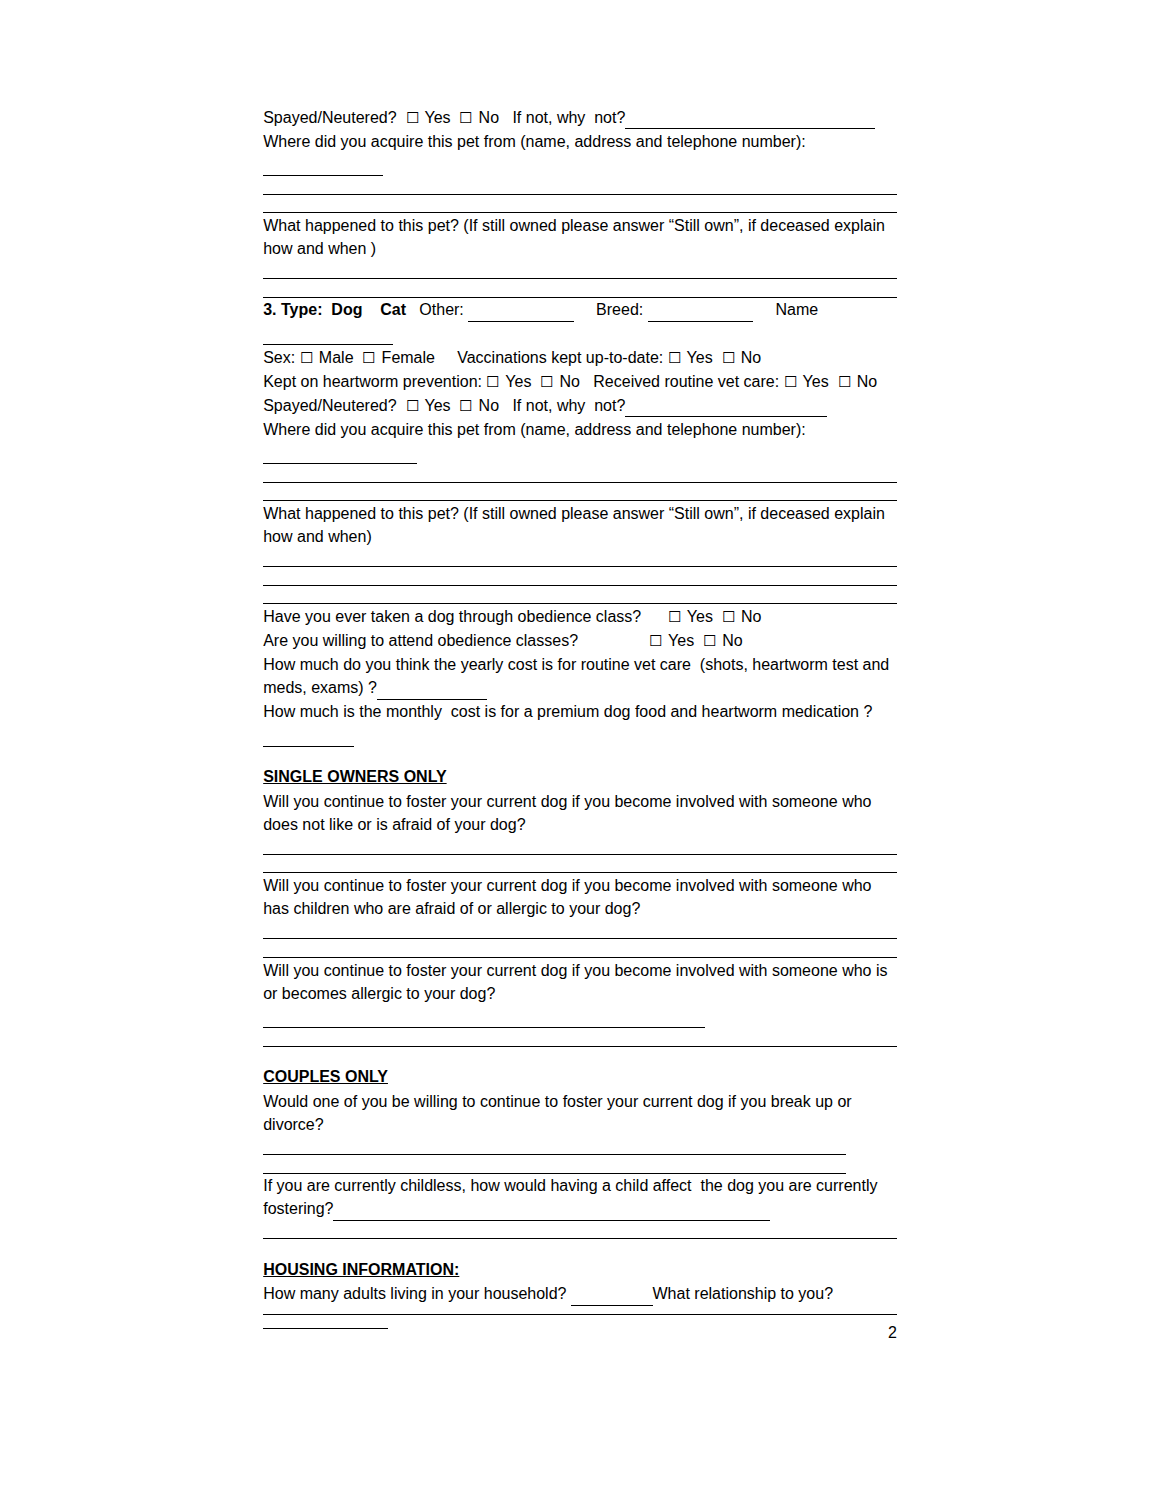Spayed/Neutered? ☐ Yes ☐ No If not, why not?
Where did you acquire this pet from (name, address and telephone number):
What happened to this pet? (If still owned please answer “Still own”, if deceased explain how and when )
3. Type: Dog Cat Other: Breed: Name
Sex: ☐ Male ☐ Female Vaccinations kept up-to-date: ☐ Yes ☐ No
Kept on heartworm prevention: ☐ Yes ☐ No Received routine vet care: ☐ Yes ☐ No
Spayed/Neutered? ☐ Yes ☐ No If not, why not?
Where did you acquire this pet from (name, address and telephone number):
What happened to this pet? (If still owned please answer “Still own”, if deceased explain how and when)
Have you ever taken a dog through obedience class? ☐ Yes ☐ No
Are you willing to attend obedience classes? ☐ Yes ☐ No
How much do you think the yearly cost is for routine vet care (shots, heartworm test and meds, exams) ?
How much is the monthly cost is for a premium dog food and heartworm medication ?
SINGLE OWNERS ONLY
Will you continue to foster your current dog if you become involved with someone who does not like or is afraid of your dog?
Will you continue to foster your current dog if you become involved with someone who has children who are afraid of or allergic to your dog?
Will you continue to foster your current dog if you become involved with someone who is or becomes allergic to your dog?
COUPLES ONLY
Would one of you be willing to continue to foster your current dog if you break up or divorce?
If you are currently childless, how would having a child affect the dog you are currently fostering?
HOUSING INFORMATION:
How many adults living in your household? What relationship to you?
2